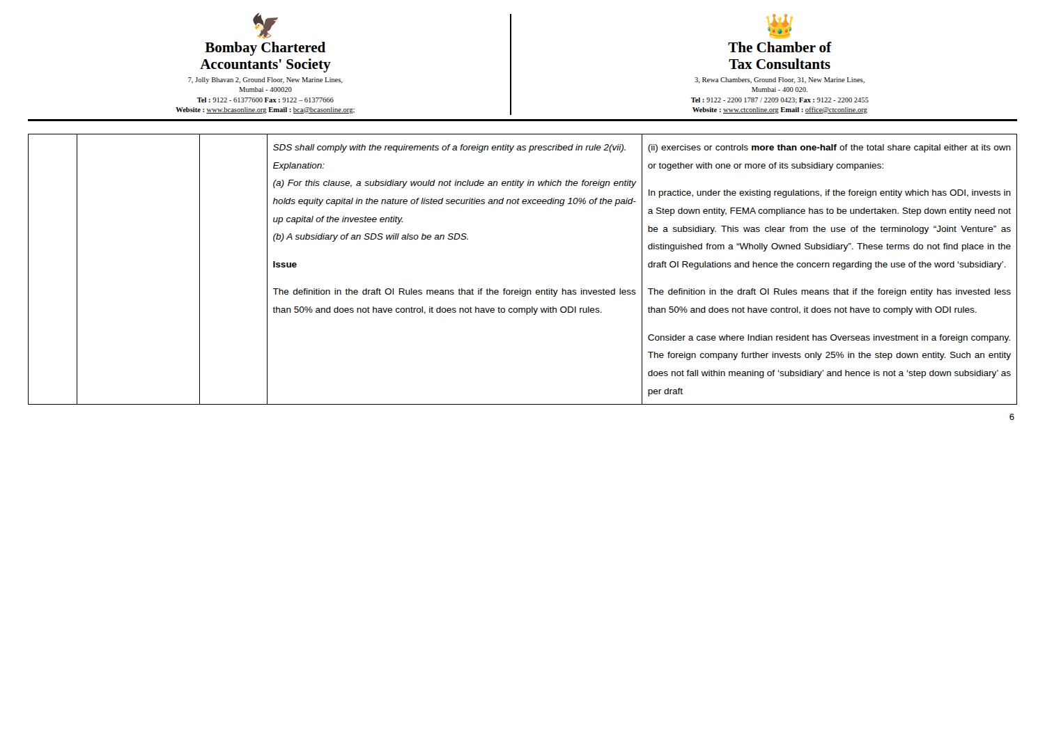🦅
Bombay Chartered
Accountants' Society
7, Jolly Bhavan 2, Ground Floor, New Marine Lines,
Mumbai - 400020
Tel : 9122 - 61377600 Fax : 9122 – 61377666
Website : www.bcasonline.org Email : bca@bcasonline.org;
👑
The Chamber of
Tax Consultants
3, Rewa Chambers, Ground Floor, 31, New Marine Lines,
Mumbai - 400 020.
Tel : 9122 - 2200 1787 / 2209 0423; Fax : 9122 - 2200 2455
Website : www.ctconline.org Email : office@ctconline.org
| | | | SDS shall comply with the requirements of a foreign entity as prescribed in rule 2(vii). Explanation: (a) For this clause, a subsidiary would not include an entity in which the foreign entity holds equity capital in the nature of listed securities and not exceeding 10% of the paid-up capital of the investee entity. (b) A subsidiary of an SDS will also be an SDS. Issue The definition in the draft OI Rules means that if the foreign entity has invested less than 50% and does not have control, it does not have to comply with ODI rules. | (ii) exercises or controls more than one-half of the total share capital either at its own or together with one or more of its subsidiary companies: In practice, under the existing regulations, if the foreign entity which has ODI, invests in a Step down entity, FEMA compliance has to be undertaken. Step down entity need not be a subsidiary. This was clear from the use of the terminology “Joint Venture” as distinguished from a “Wholly Owned Subsidiary”. These terms do not find place in the draft OI Regulations and hence the concern regarding the use of the word ‘subsidiary’. The definition in the draft OI Rules means that if the foreign entity has invested less than 50% and does not have control, it does not have to comply with ODI rules. Consider a case where Indian resident has Overseas investment in a foreign company. The foreign company further invests only 25% in the step down entity. Such an entity does not fall within meaning of ‘subsidiary’ and hence is not a ‘step down subsidiary’ as per draft |
6